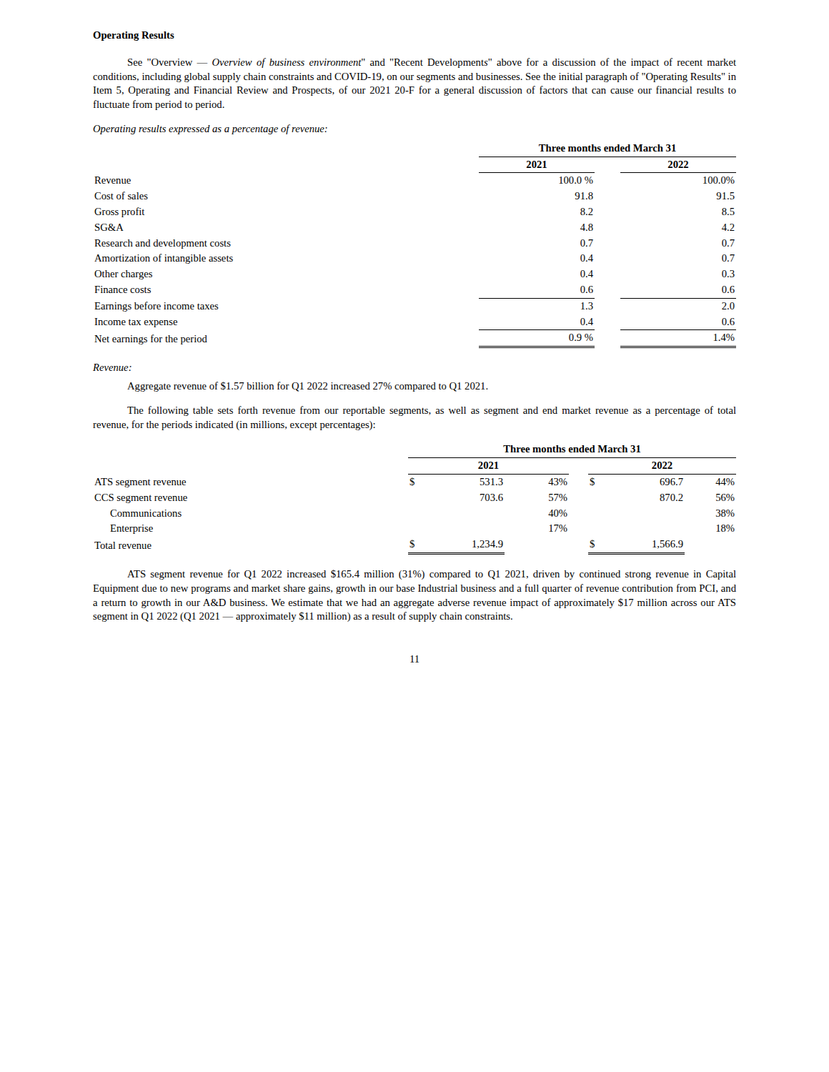Operating Results
See "Overview — Overview of business environment" and "Recent Developments" above for a discussion of the impact of recent market conditions, including global supply chain constraints and COVID-19, on our segments and businesses. See the initial paragraph of "Operating Results" in Item 5, Operating and Financial Review and Prospects, of our 2021 20-F for a general discussion of factors that can cause our financial results to fluctuate from period to period.
Operating results expressed as a percentage of revenue:
| | | Three months ended March 31 |
| | | 2021 | | 2022 |
| Revenue | | 100.0 % | | 100.0% |
| Cost of sales | | 91.8 | | 91.5 |
| Gross profit | | 8.2 | | 8.5 |
| SG&A | | 4.8 | | 4.2 |
| Research and development costs | | 0.7 | | 0.7 |
| Amortization of intangible assets | | 0.4 | | 0.7 |
| Other charges | | 0.4 | | 0.3 |
| Finance costs | | 0.6 | | 0.6 |
| Earnings before income taxes | | 1.3 | | 2.0 |
| Income tax expense | | 0.4 | | 0.6 |
| Net earnings for the period | | 0.9 % | | 1.4% |
Revenue:
Aggregate revenue of $1.57 billion for Q1 2022 increased 27% compared to Q1 2021.
The following table sets forth revenue from our reportable segments, as well as segment and end market revenue as a percentage of total revenue, for the periods indicated (in millions, except percentages):
| | | Three months ended March 31 |
| | | 2021 | | 2022 |
| ATS segment revenue | | $ | 531.3 | 43% | | $ | 696.7 | 44% |
| CCS segment revenue | | | 703.6 | 57% | | | 870.2 | 56% |
| Communications | | | | 40% | | | | 38% |
| Enterprise | | | | 17% | | | | 18% |
| Total revenue | | $ | 1,234.9 | | | $ | 1,566.9 | |
ATS segment revenue for Q1 2022 increased $165.4 million (31%) compared to Q1 2021, driven by continued strong revenue in Capital Equipment due to new programs and market share gains, growth in our base Industrial business and a full quarter of revenue contribution from PCI, and a return to growth in our A&D business. We estimate that we had an aggregate adverse revenue impact of approximately $17 million across our ATS segment in Q1 2022 (Q1 2021 — approximately $11 million) as a result of supply chain constraints.
11